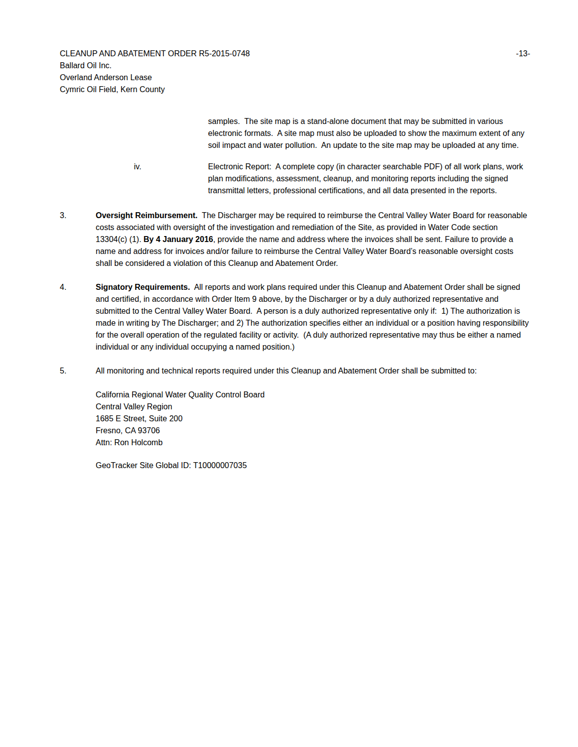Cleanup and Abatement Order R5-2015-0748 -13-
Ballard Oil Inc.
Overland Anderson Lease
Cymric Oil Field, Kern County
samples. The site map is a stand-alone document that may be submitted in various electronic formats. A site map must also be uploaded to show the maximum extent of any soil impact and water pollution. An update to the site map may be uploaded at any time.
iv. Electronic Report: A complete copy (in character searchable PDF) of all work plans, work plan modifications, assessment, cleanup, and monitoring reports including the signed transmittal letters, professional certifications, and all data presented in the reports.
3.
Oversight Reimbursement. The Discharger may be required to reimburse the Central Valley Water Board for reasonable costs associated with oversight of the investigation and remediation of the Site, as provided in Water Code section 13304(c) (1). By 4 January 2016, provide the name and address where the invoices shall be sent. Failure to provide a name and address for invoices and/or failure to reimburse the Central Valley Water Board’s reasonable oversight costs shall be considered a violation of this Cleanup and Abatement Order.
4.
Signatory Requirements. All reports and work plans required under this Cleanup and Abatement Order shall be signed and certified, in accordance with Order Item 9 above, by the Discharger or by a duly authorized representative and submitted to the Central Valley Water Board. A person is a duly authorized representative only if: 1) The authorization is made in writing by The Discharger; and 2) The authorization specifies either an individual or a position having responsibility for the overall operation of the regulated facility or activity. (A duly authorized representative may thus be either a named individual or any individual occupying a named position.)
5.
All monitoring and technical reports required under this Cleanup and Abatement Order shall be submitted to:
California Regional Water Quality Control Board
Central Valley Region
1685 E Street, Suite 200
Fresno, CA 93706
Attn: Ron Holcomb
GeoTracker Site Global ID: T10000007035